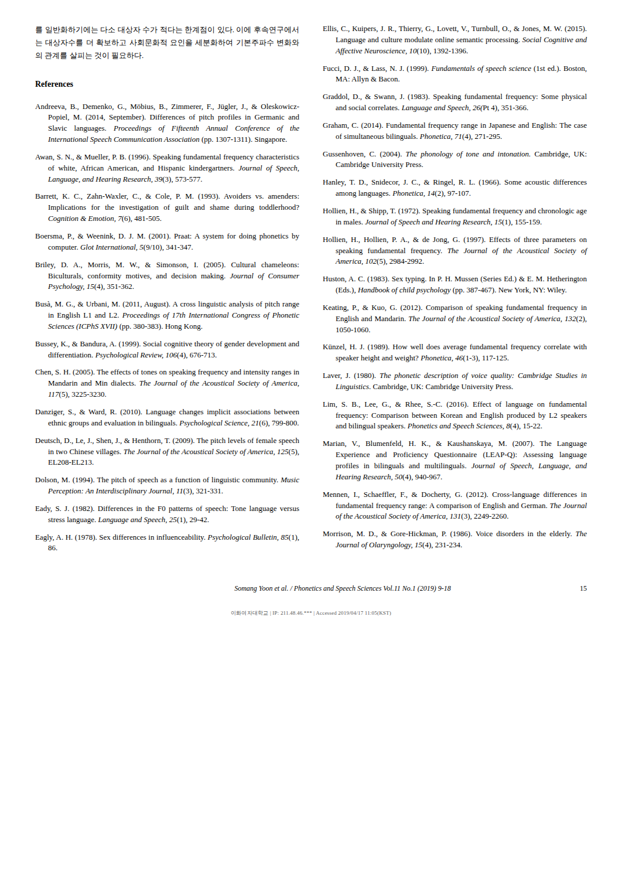를 일반화하기에는 다소 대상자 수가 적다는 한계점이 있다. 이에 후속연구에서는 대상자수를 더 확보하고 사회문화적 요인을 세분화하여 기본주파수 변화와의 관계를 살피는 것이 필요하다.
References
Andreeva, B., Demenko, G., Möbius, B., Zimmerer, F., Jügler, J., & Oleskowicz-Popiel, M. (2014, September). Differences of pitch profiles in Germanic and Slavic languages. Proceedings of Fifteenth Annual Conference of the International Speech Communication Association (pp. 1307-1311). Singapore.
Awan, S. N., & Mueller, P. B. (1996). Speaking fundamental frequency characteristics of white, African American, and Hispanic kindergartners. Journal of Speech, Language, and Hearing Research, 39(3), 573-577.
Barrett, K. C., Zahn-Waxler, C., & Cole, P. M. (1993). Avoiders vs. amenders: Implications for the investigation of guilt and shame during toddlerhood? Cognition & Emotion, 7(6), 481-505.
Boersma, P., & Weenink, D. J. M. (2001). Praat: A system for doing phonetics by computer. Glot International, 5(9/10), 341-347.
Briley, D. A., Morris, M. W., & Simonson, I. (2005). Cultural chameleons: Biculturals, conformity motives, and decision making. Journal of Consumer Psychology, 15(4), 351-362.
Busà, M. G., & Urbani, M. (2011, August). A cross linguistic analysis of pitch range in English L1 and L2. Proceedings of 17th International Congress of Phonetic Sciences (ICPhS XVII) (pp. 380-383). Hong Kong.
Bussey, K., & Bandura, A. (1999). Social cognitive theory of gender development and differentiation. Psychological Review, 106(4), 676-713.
Chen, S. H. (2005). The effects of tones on speaking frequency and intensity ranges in Mandarin and Min dialects. The Journal of the Acoustical Society of America, 117(5), 3225-3230.
Danziger, S., & Ward, R. (2010). Language changes implicit associations between ethnic groups and evaluation in bilinguals. Psychological Science, 21(6), 799-800.
Deutsch, D., Le, J., Shen, J., & Henthorn, T. (2009). The pitch levels of female speech in two Chinese villages. The Journal of the Acoustical Society of America, 125(5), EL208-EL213.
Dolson, M. (1994). The pitch of speech as a function of linguistic community. Music Perception: An Interdisciplinary Journal, 11(3), 321-331.
Eady, S. J. (1982). Differences in the F0 patterns of speech: Tone language versus stress language. Language and Speech, 25(1), 29-42.
Eagly, A. H. (1978). Sex differences in influenceability. Psychological Bulletin, 85(1), 86.
Ellis, C., Kuipers, J. R., Thierry, G., Lovett, V., Turnbull, O., & Jones, M. W. (2015). Language and culture modulate online semantic processing. Social Cognitive and Affective Neuroscience, 10(10), 1392-1396.
Fucci, D. J., & Lass, N. J. (1999). Fundamentals of speech science (1st ed.). Boston, MA: Allyn & Bacon.
Graddol, D., & Swann, J. (1983). Speaking fundamental frequency: Some physical and social correlates. Language and Speech, 26(Pt 4), 351-366.
Graham, C. (2014). Fundamental frequency range in Japanese and English: The case of simultaneous bilinguals. Phonetica, 71(4), 271-295.
Gussenhoven, C. (2004). The phonology of tone and intonation. Cambridge, UK: Cambridge University Press.
Hanley, T. D., Snidecor, J. C., & Ringel, R. L. (1966). Some acoustic differences among languages. Phonetica, 14(2), 97-107.
Hollien, H., & Shipp, T. (1972). Speaking fundamental frequency and chronologic age in males. Journal of Speech and Hearing Research, 15(1), 155-159.
Hollien, H., Hollien, P. A., & de Jong, G. (1997). Effects of three parameters on speaking fundamental frequency. The Journal of the Acoustical Society of America, 102(5), 2984-2992.
Huston, A. C. (1983). Sex typing. In P. H. Mussen (Series Ed.) & E. M. Hetherington (Eds.), Handbook of child psychology (pp. 387-467). New York, NY: Wiley.
Keating, P., & Kuo, G. (2012). Comparison of speaking fundamental frequency in English and Mandarin. The Journal of the Acoustical Society of America, 132(2), 1050-1060.
Künzel, H. J. (1989). How well does average fundamental frequency correlate with speaker height and weight? Phonetica, 46(1-3), 117-125.
Laver, J. (1980). The phonetic description of voice quality: Cambridge Studies in Linguistics. Cambridge, UK: Cambridge University Press.
Lim, S. B., Lee, G., & Rhee, S.-C. (2016). Effect of language on fundamental frequency: Comparison between Korean and English produced by L2 speakers and bilingual speakers. Phonetics and Speech Sciences, 8(4), 15-22.
Marian, V., Blumenfeld, H. K., & Kaushanskaya, M. (2007). The Language Experience and Proficiency Questionnaire (LEAP-Q): Assessing language profiles in bilinguals and multilinguals. Journal of Speech, Language, and Hearing Research, 50(4), 940-967.
Mennen, I., Schaeffler, F., & Docherty, G. (2012). Cross-language differences in fundamental frequency range: A comparison of English and German. The Journal of the Acoustical Society of America, 131(3), 2249-2260.
Morrison, M. D., & Gore-Hickman, P. (1986). Voice disorders in the elderly. The Journal of Olaryngology, 15(4), 231-234.
Somang Yoon et al. / Phonetics and Speech Sciences Vol.11 No.1 (2019) 9-18 15
이화여자대학교 | IP: 211.48.46.*** | Accessed 2019/04/17 11:05(KST)